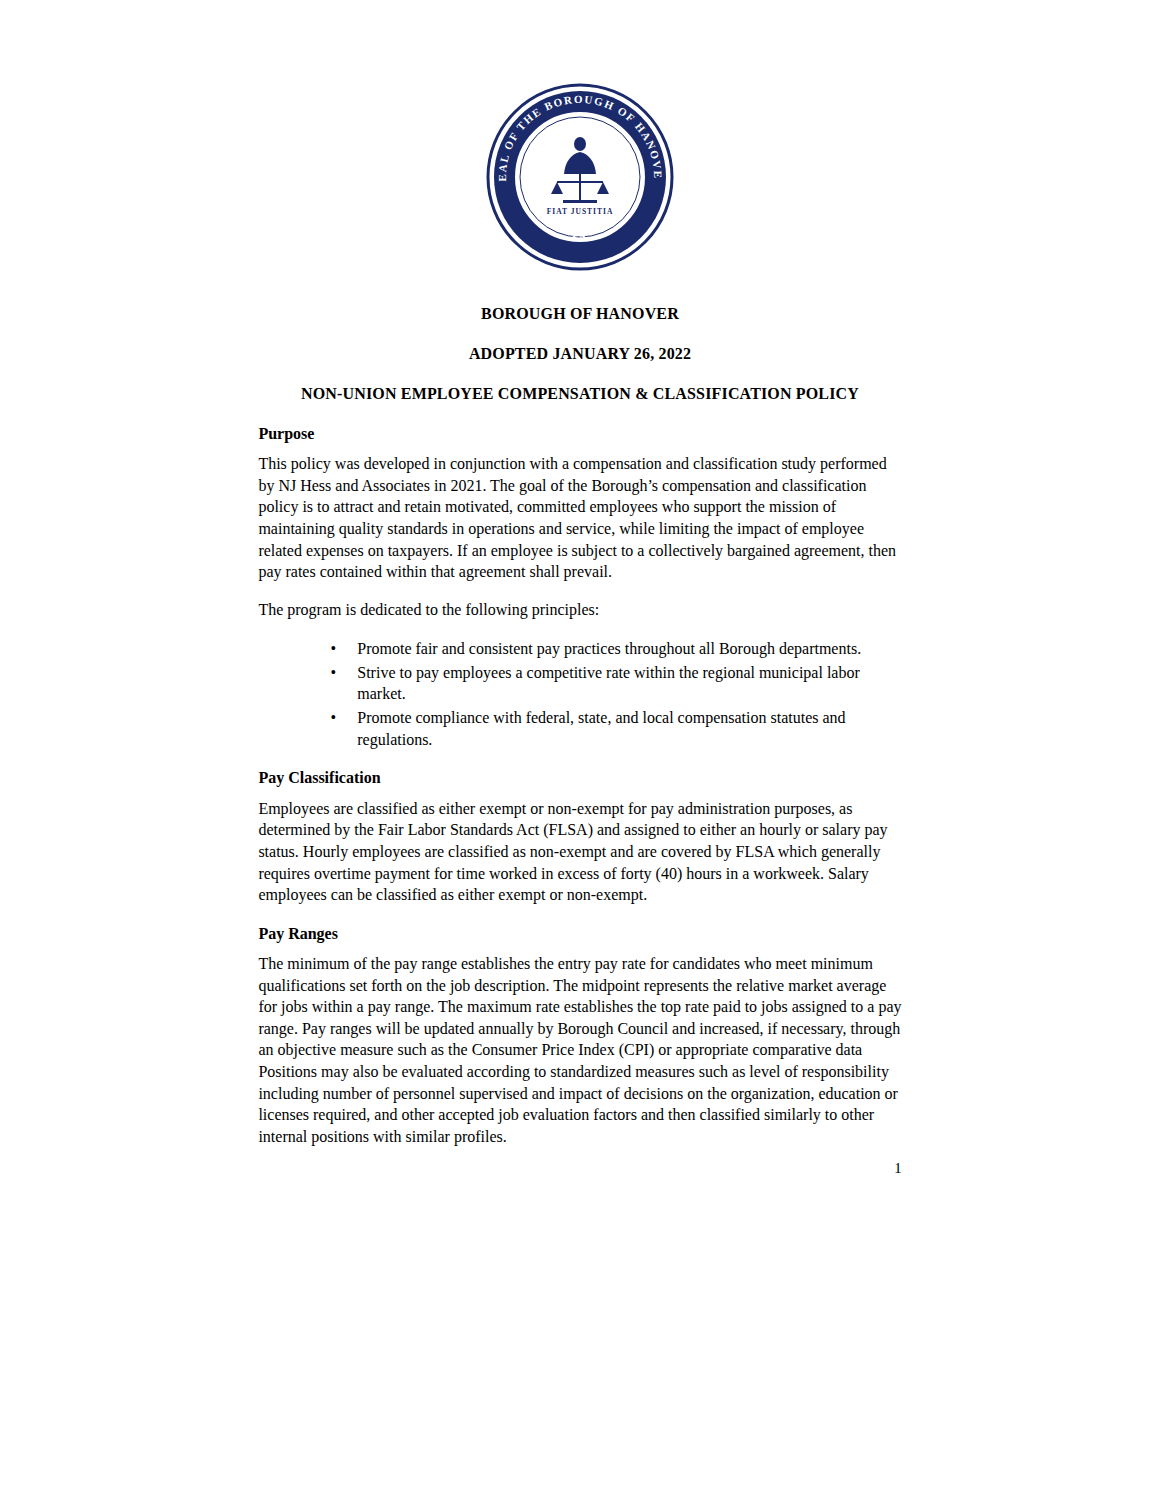SEAL OF THE BOROUGH OF HANOVER PA FIAT JUSTITIA
BOROUGH OF HANOVER
ADOPTED JANUARY 26, 2022
NON-UNION EMPLOYEE COMPENSATION & CLASSIFICATION POLICY
Purpose
This policy was developed in conjunction with a compensation and classification study performed by NJ Hess and Associates in 2021. The goal of the Borough’s compensation and classification policy is to attract and retain motivated, committed employees who support the mission of maintaining quality standards in operations and service, while limiting the impact of employee related expenses on taxpayers. If an employee is subject to a collectively bargained agreement, then pay rates contained within that agreement shall prevail.
The program is dedicated to the following principles:
Promote fair and consistent pay practices throughout all Borough departments.
Strive to pay employees a competitive rate within the regional municipal labor market.
Promote compliance with federal, state, and local compensation statutes and regulations.
Pay Classification
Employees are classified as either exempt or non-exempt for pay administration purposes, as determined by the Fair Labor Standards Act (FLSA) and assigned to either an hourly or salary pay status. Hourly employees are classified as non-exempt and are covered by FLSA which generally requires overtime payment for time worked in excess of forty (40) hours in a workweek. Salary employees can be classified as either exempt or non-exempt.
Pay Ranges
The minimum of the pay range establishes the entry pay rate for candidates who meet minimum qualifications set forth on the job description. The midpoint represents the relative market average for jobs within a pay range. The maximum rate establishes the top rate paid to jobs assigned to a pay range. Pay ranges will be updated annually by Borough Council and increased, if necessary, through an objective measure such as the Consumer Price Index (CPI) or appropriate comparative data Positions may also be evaluated according to standardized measures such as level of responsibility including number of personnel supervised and impact of decisions on the organization, education or licenses required, and other accepted job evaluation factors and then classified similarly to other internal positions with similar profiles.
1